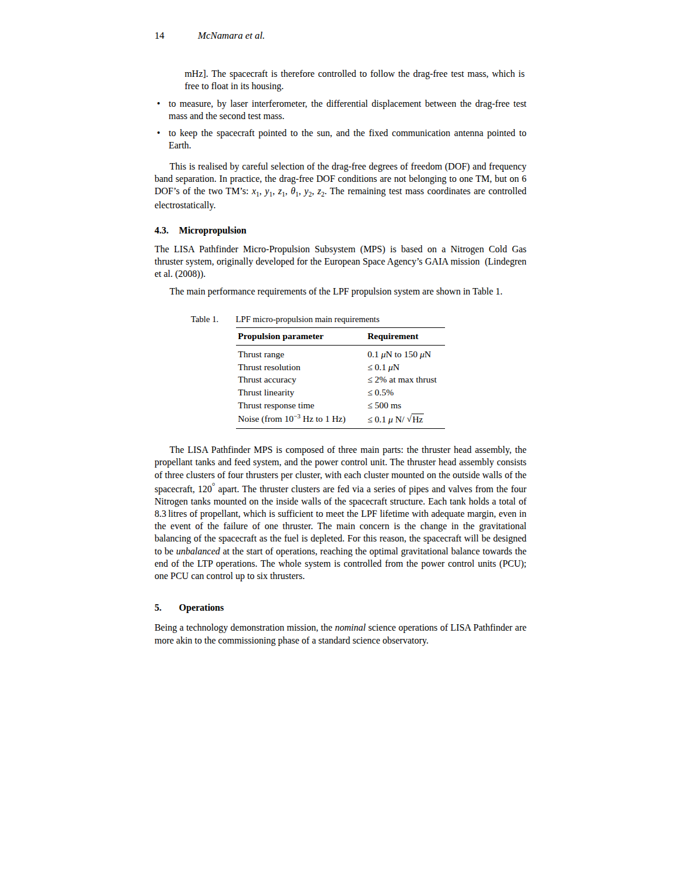14 McNamara et al.
mHz]. The spacecraft is therefore controlled to follow the drag-free test mass, which is free to float in its housing.
to measure, by laser interferometer, the differential displacement between the drag-free test mass and the second test mass.
to keep the spacecraft pointed to the sun, and the fixed communication antenna pointed to Earth.
This is realised by careful selection of the drag-free degrees of freedom (DOF) and frequency band separation. In practice, the drag-free DOF conditions are not belonging to one TM, but on 6 DOF’s of the two TM’s: x1, y1, z1, θ1, y2, z2. The remaining test mass coordinates are controlled electrostatically.
4.3. Micropropulsion
The LISA Pathfinder Micro-Propulsion Subsystem (MPS) is based on a Nitrogen Cold Gas thruster system, originally developed for the European Space Agency’s GAIA mission (Lindegren et al. (2008)).
The main performance requirements of the LPF propulsion system are shown in Table 1.
Table 1. LPF micro-propulsion main requirements
| Propulsion parameter | Requirement |
| --- | --- |
| Thrust range | 0.1 μ N to 150 μ N |
| Thrust resolution | ≤ 0.1 μ N |
| Thrust accuracy | ≤ 2% at max thrust |
| Thrust linearity | ≤ 0.5% |
| Thrust response time | ≤ 500 ms |
| Noise (from 10 −3 Hz to 1 Hz) | ≤ 0.1 μ N/ Hz |
The LISA Pathfinder MPS is composed of three main parts: the thruster head assembly, the propellant tanks and feed system, and the power control unit. The thruster head assembly consists of three clusters of four thrusters per cluster, with each cluster mounted on the outside walls of the spacecraft, 120° apart. The thruster clusters are fed via a series of pipes and valves from the four Nitrogen tanks mounted on the inside walls of the spacecraft structure. Each tank holds a total of 8.3 litres of propellant, which is sufficient to meet the LPF lifetime with adequate margin, even in the event of the failure of one thruster. The main concern is the change in the gravitational balancing of the spacecraft as the fuel is depleted. For this reason, the spacecraft will be designed to be unbalanced at the start of operations, reaching the optimal gravitational balance towards the end of the LTP operations. The whole system is controlled from the power control units (PCU); one PCU can control up to six thrusters.
5. Operations
Being a technology demonstration mission, the nominal science operations of LISA Pathfinder are more akin to the commissioning phase of a standard science observatory.